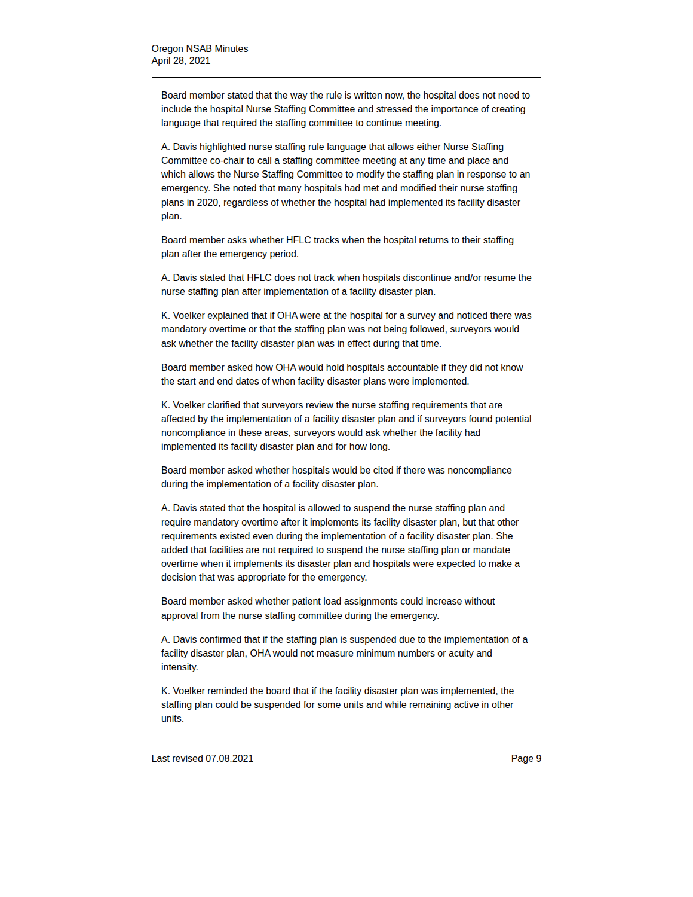Oregon NSAB Minutes April 28, 2021
Board member stated that the way the rule is written now, the hospital does not need to include the hospital Nurse Staffing Committee and stressed the importance of creating language that required the staffing committee to continue meeting.
A. Davis highlighted nurse staffing rule language that allows either Nurse Staffing Committee co-chair to call a staffing committee meeting at any time and place and which allows the Nurse Staffing Committee to modify the staffing plan in response to an emergency. She noted that many hospitals had met and modified their nurse staffing plans in 2020, regardless of whether the hospital had implemented its facility disaster plan.
Board member asks whether HFLC tracks when the hospital returns to their staffing plan after the emergency period.
A. Davis stated that HFLC does not track when hospitals discontinue and/or resume the nurse staffing plan after implementation of a facility disaster plan.
K. Voelker explained that if OHA were at the hospital for a survey and noticed there was mandatory overtime or that the staffing plan was not being followed, surveyors would ask whether the facility disaster plan was in effect during that time.
Board member asked how OHA would hold hospitals accountable if they did not know the start and end dates of when facility disaster plans were implemented.
K. Voelker clarified that surveyors review the nurse staffing requirements that are affected by the implementation of a facility disaster plan and if surveyors found potential noncompliance in these areas, surveyors would ask whether the facility had implemented its facility disaster plan and for how long.
Board member asked whether hospitals would be cited if there was noncompliance during the implementation of a facility disaster plan.
A. Davis stated that the hospital is allowed to suspend the nurse staffing plan and require mandatory overtime after it implements its facility disaster plan, but that other requirements existed even during the implementation of a facility disaster plan. She added that facilities are not required to suspend the nurse staffing plan or mandate overtime when it implements its disaster plan and hospitals were expected to make a decision that was appropriate for the emergency.
Board member asked whether patient load assignments could increase without approval from the nurse staffing committee during the emergency.
A. Davis confirmed that if the staffing plan is suspended due to the implementation of a facility disaster plan, OHA would not measure minimum numbers or acuity and intensity.
K. Voelker reminded the board that if the facility disaster plan was implemented, the staffing plan could be suspended for some units and while remaining active in other units.
Last revised 07.08.2021 Page 9